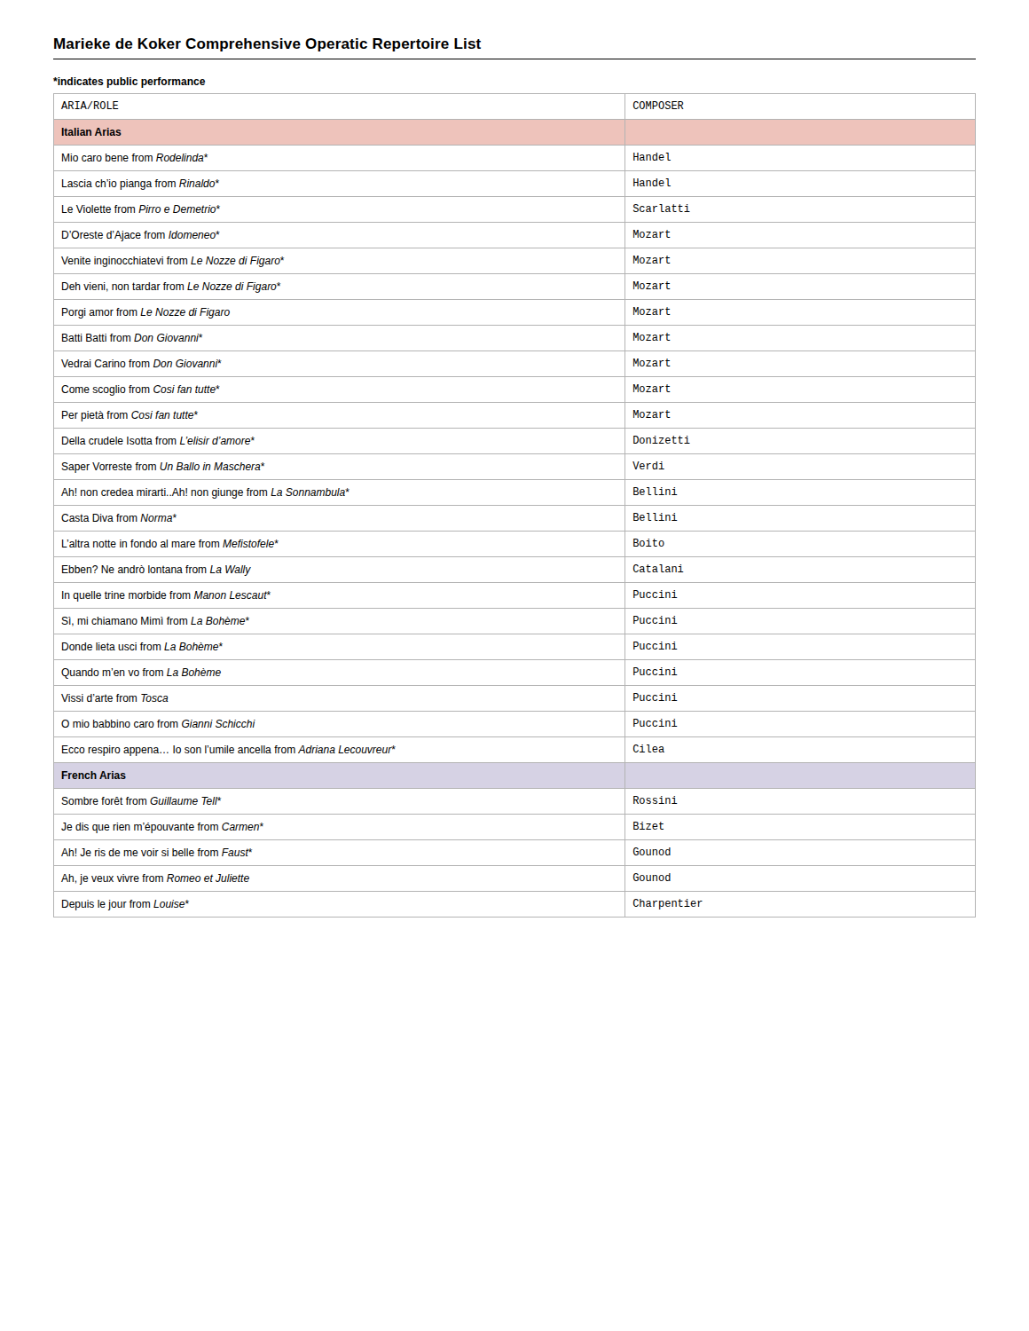Marieke de Koker Comprehensive Operatic Repertoire List
*indicates public performance
| ARIA/ROLE | COMPOSER |
| --- | --- |
| Italian Arias | |
| Mio caro bene from Rodelinda * | Handel |
| Lascia ch’io pianga from Rinaldo * | Handel |
| Le Violette from Pirro e Demetrio * | Scarlatti |
| D’Oreste d’Ajace from Idomeneo * | Mozart |
| Venite inginocchiatevi from Le Nozze di Figaro * | Mozart |
| Deh vieni, non tardar from Le Nozze di Figaro * | Mozart |
| Porgi amor from Le Nozze di Figaro | Mozart |
| Batti Batti from Don Giovanni * | Mozart |
| Vedrai Carino from Don Giovanni * | Mozart |
| Come scoglio from Cosi fan tutte * | Mozart |
| Per pietà from Cosi fan tutte * | Mozart |
| Della crudele Isotta from L’elisir d’amore * | Donizetti |
| Saper Vorreste from Un Ballo in Maschera * | Verdi |
| Ah! non credea mirarti..Ah! non giunge from La Sonnambula * | Bellini |
| Casta Diva from Norma * | Bellini |
| L’altra notte in fondo al mare from Mefistofele * | Boito |
| Ebben? Ne andrò lontana from La Wally | Catalani |
| In quelle trine morbide from Manon Lescaut * | Puccini |
| Sì, mi chiamano Mimì from La Bohème * | Puccini |
| Donde lieta usci from La Bohème * | Puccini |
| Quando m’en vo from La Bohème | Puccini |
| Vissi d’arte from Tosca | Puccini |
| O mio babbino caro from Gianni Schicchi | Puccini |
| Ecco respiro appena… Io son l’umile ancella from Adriana Lecouvreur * | Cilea |
| French Arias | |
| Sombre forêt from Guillaume Tell * | Rossini |
| Je dis que rien m’épouvante from Carmen * | Bizet |
| Ah! Je ris de me voir si belle from Faust * | Gounod |
| Ah, je veux vivre from Romeo et Juliette | Gounod |
| Depuis le jour from Louise * | Charpentier |